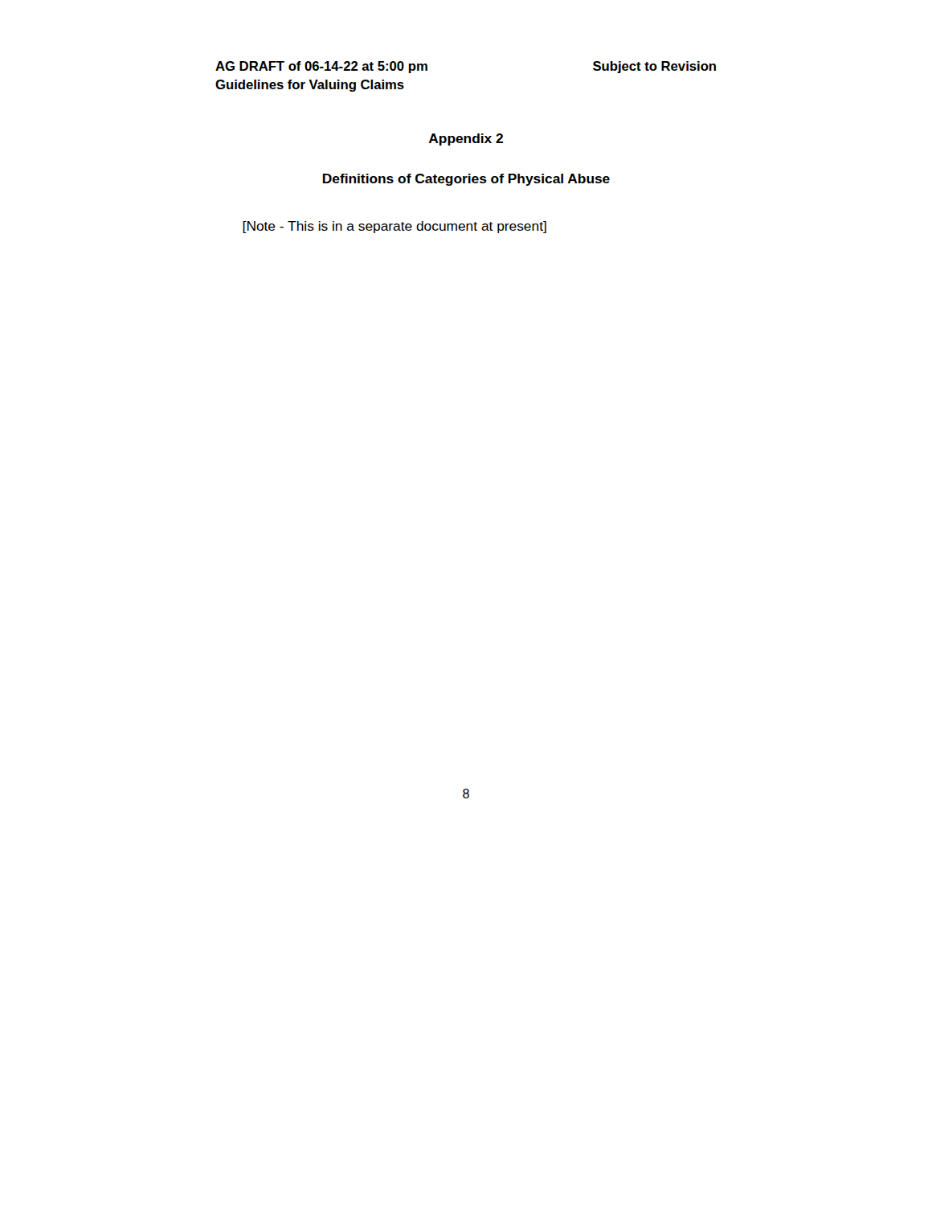AG DRAFT of 06-14-22 at 5:00 pm
Guidelines for Valuing Claims
Subject to Revision
Appendix 2
Definitions of Categories of Physical Abuse
[Note - This is in a separate document at present]
8